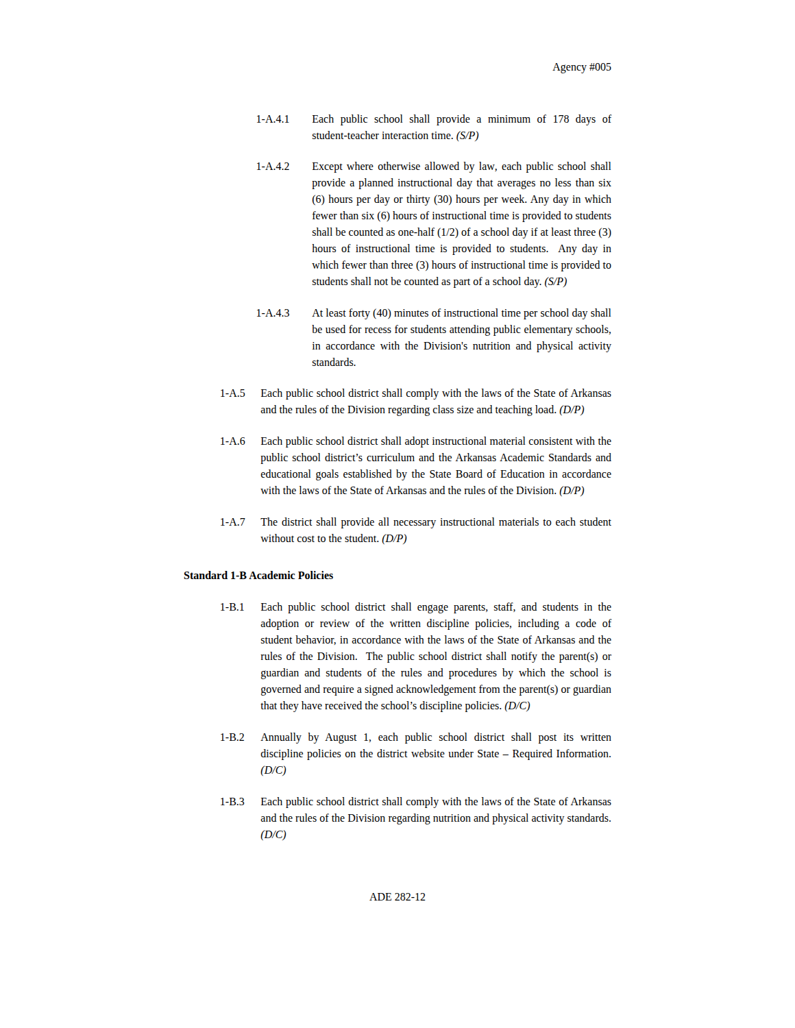Agency #005
1-A.4.1
Each public school shall provide a minimum of 178 days of student-teacher interaction time. (S/P)
1-A.4.2
Except where otherwise allowed by law, each public school shall provide a planned instructional day that averages no less than six (6) hours per day or thirty (30) hours per week. Any day in which fewer than six (6) hours of instructional time is provided to students shall be counted as one-half (1/2) of a school day if at least three (3) hours of instructional time is provided to students. Any day in which fewer than three (3) hours of instructional time is provided to students shall not be counted as part of a school day. (S/P)
1-A.4.3
At least forty (40) minutes of instructional time per school day shall be used for recess for students attending public elementary schools, in accordance with the Division's nutrition and physical activity standards.
1-A.5
Each public school district shall comply with the laws of the State of Arkansas and the rules of the Division regarding class size and teaching load. (D/P)
1-A.6
Each public school district shall adopt instructional material consistent with the public school district’s curriculum and the Arkansas Academic Standards and educational goals established by the State Board of Education in accordance with the laws of the State of Arkansas and the rules of the Division. (D/P)
1-A.7
The district shall provide all necessary instructional materials to each student without cost to the student. (D/P)
Standard 1-B Academic Policies
1-B.1
Each public school district shall engage parents, staff, and students in the adoption or review of the written discipline policies, including a code of student behavior, in accordance with the laws of the State of Arkansas and the rules of the Division. The public school district shall notify the parent(s) or guardian and students of the rules and procedures by which the school is governed and require a signed acknowledgement from the parent(s) or guardian that they have received the school’s discipline policies. (D/C)
1-B.2
Annually by August 1, each public school district shall post its written discipline policies on the district website under State – Required Information. (D/C)
1-B.3
Each public school district shall comply with the laws of the State of Arkansas and the rules of the Division regarding nutrition and physical activity standards. (D/C)
ADE 282-12